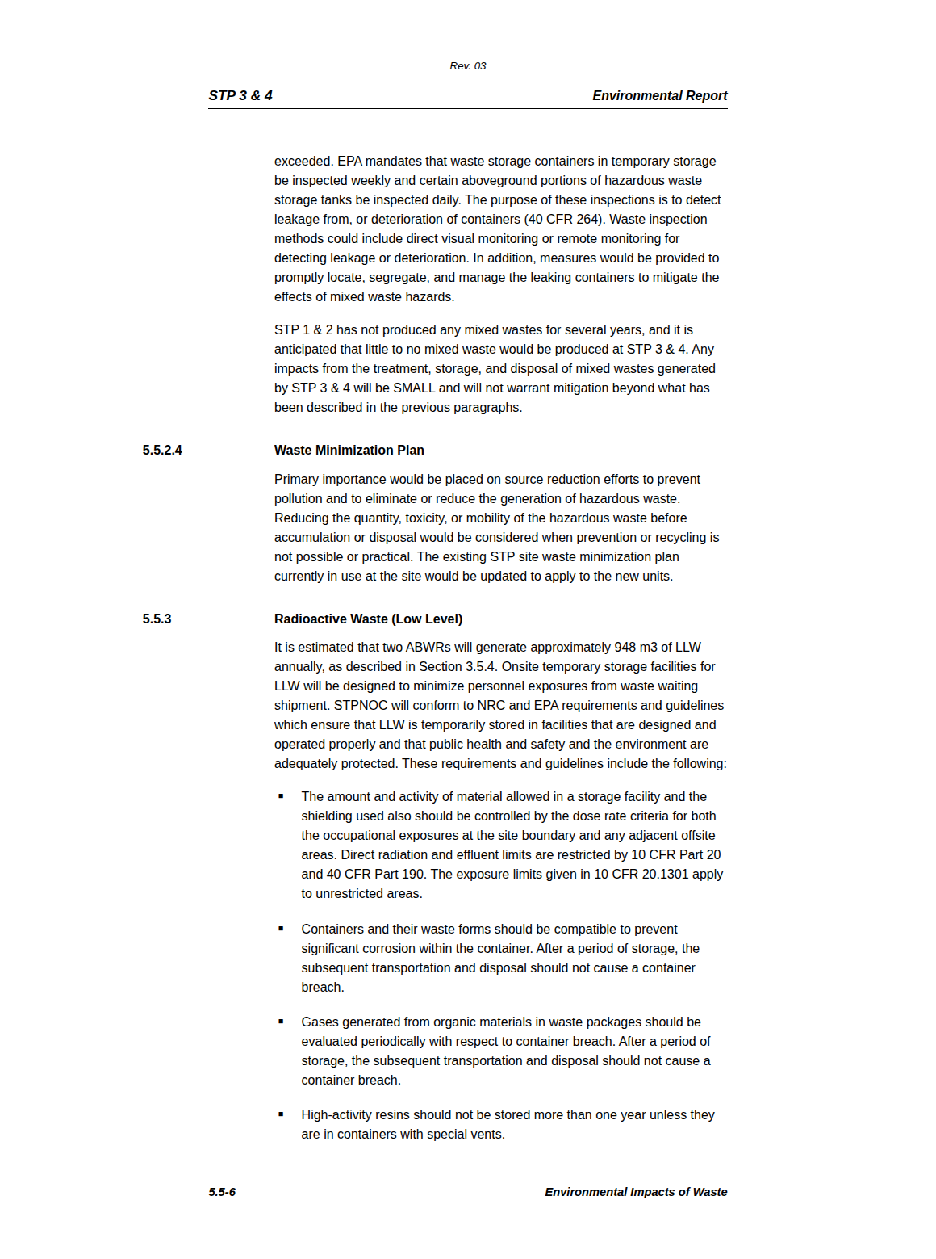Rev. 03
STP 3 & 4
Environmental Report
exceeded. EPA mandates that waste storage containers in temporary storage be inspected weekly and certain aboveground portions of hazardous waste storage tanks be inspected daily. The purpose of these inspections is to detect leakage from, or deterioration of containers (40 CFR 264). Waste inspection methods could include direct visual monitoring or remote monitoring for detecting leakage or deterioration. In addition, measures would be provided to promptly locate, segregate, and manage the leaking containers to mitigate the effects of mixed waste hazards.
STP 1 & 2 has not produced any mixed wastes for several years, and it is anticipated that little to no mixed waste would be produced at STP 3 & 4. Any impacts from the treatment, storage, and disposal of mixed wastes generated by STP 3 & 4 will be SMALL and will not warrant mitigation beyond what has been described in the previous paragraphs.
5.5.2.4 Waste Minimization Plan
Primary importance would be placed on source reduction efforts to prevent pollution and to eliminate or reduce the generation of hazardous waste. Reducing the quantity, toxicity, or mobility of the hazardous waste before accumulation or disposal would be considered when prevention or recycling is not possible or practical. The existing STP site waste minimization plan currently in use at the site would be updated to apply to the new units.
5.5.3 Radioactive Waste (Low Level)
It is estimated that two ABWRs will generate approximately 948 m3 of LLW annually, as described in Section 3.5.4. Onsite temporary storage facilities for LLW will be designed to minimize personnel exposures from waste waiting shipment. STPNOC will conform to NRC and EPA requirements and guidelines which ensure that LLW is temporarily stored in facilities that are designed and operated properly and that public health and safety and the environment are adequately protected. These requirements and guidelines include the following:
The amount and activity of material allowed in a storage facility and the shielding used also should be controlled by the dose rate criteria for both the occupational exposures at the site boundary and any adjacent offsite areas. Direct radiation and effluent limits are restricted by 10 CFR Part 20 and 40 CFR Part 190. The exposure limits given in 10 CFR 20.1301 apply to unrestricted areas.
Containers and their waste forms should be compatible to prevent significant corrosion within the container. After a period of storage, the subsequent transportation and disposal should not cause a container breach.
Gases generated from organic materials in waste packages should be evaluated periodically with respect to container breach. After a period of storage, the subsequent transportation and disposal should not cause a container breach.
High-activity resins should not be stored more than one year unless they are in containers with special vents.
5.5-6
Environmental Impacts of Waste